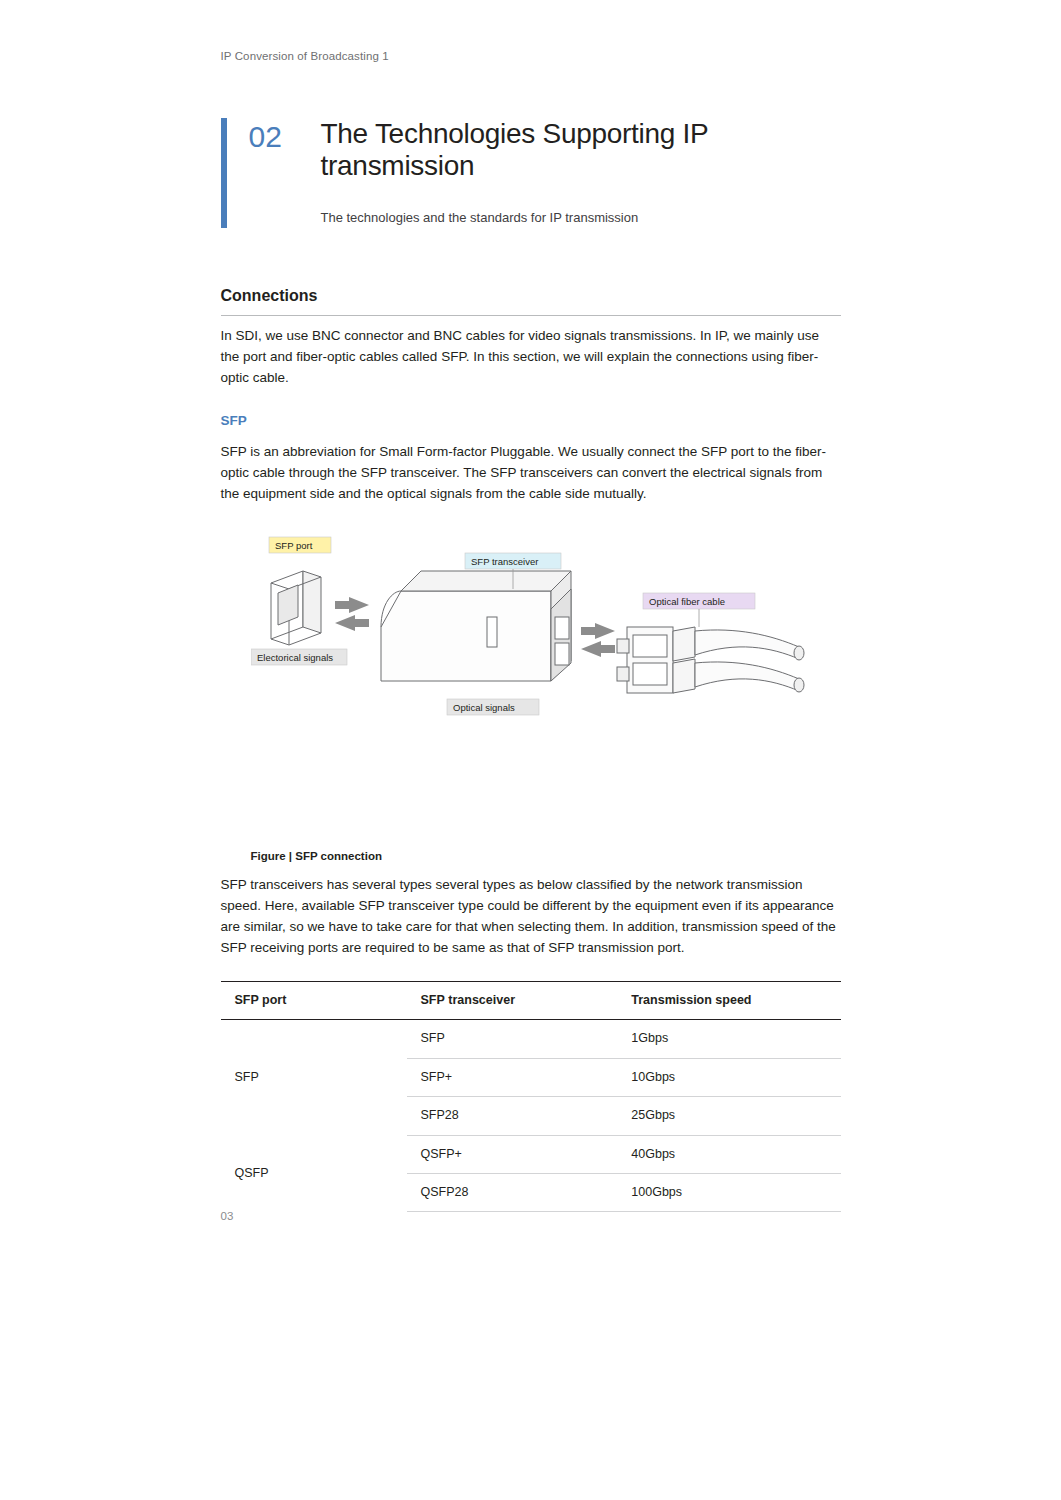IP Conversion of Broadcasting 1
02
The Technologies Supporting IP transmission
The technologies and the standards for IP transmission
Connections
In SDI, we use BNC connector and BNC cables for video signals transmissions. In IP, we mainly use the port and fiber-optic cables called SFP. In this section, we will explain the connections using fiber-optic cable.
SFP
SFP is an abbreviation for Small Form-factor Pluggable. We usually connect the SFP port to the fiber-optic cable through the SFP transceiver. The SFP transceivers can convert the electrical signals from the equipment side and the optical signals from the cable side mutually.
SFP port Electorical signals SFP transceiver Optical signals Optical fiber cable
Figure | SFP connection
SFP transceivers has several types several types as below classified by the network transmission speed. Here, available SFP transceiver type could be different by the equipment even if its appearance are similar, so we have to take care for that when selecting them. In addition, transmission speed of the SFP receiving ports are required to be same as that of SFP transmission port.
| SFP port | SFP transceiver | Transmission speed |
| --- | --- | --- |
| SFP | SFP | 1Gbps |
| SFP+ | 10Gbps |
| SFP28 | 25Gbps |
| QSFP | QSFP+ | 40Gbps |
| QSFP28 | 100Gbps |
03